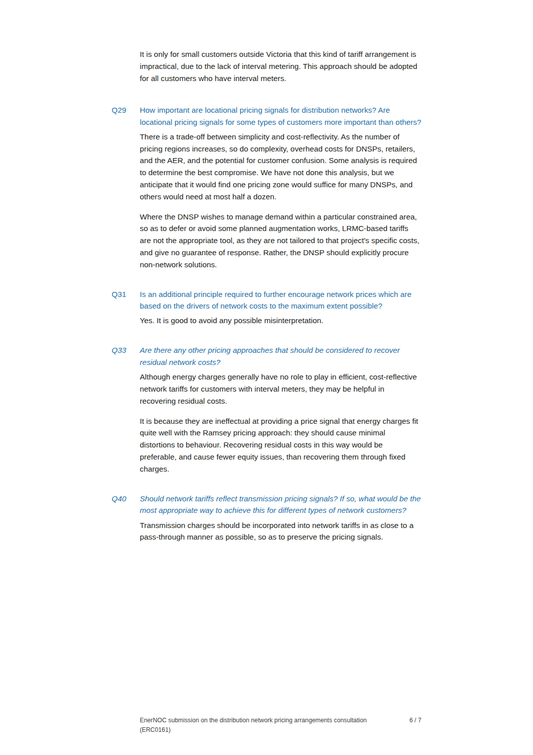It is only for small customers outside Victoria that this kind of tariff arrangement is impractical, due to the lack of interval metering. This approach should be adopted for all customers who have interval meters.
Q29
How important are locational pricing signals for distribution networks? Are locational pricing signals for some types of customers more important than others?
There is a trade-off between simplicity and cost-reflectivity. As the number of pricing regions increases, so do complexity, overhead costs for DNSPs, retailers, and the AER, and the potential for customer confusion. Some analysis is required to determine the best compromise. We have not done this analysis, but we anticipate that it would find one pricing zone would suffice for many DNSPs, and others would need at most half a dozen.
Where the DNSP wishes to manage demand within a particular constrained area, so as to defer or avoid some planned augmentation works, LRMC-based tariffs are not the appropriate tool, as they are not tailored to that project's specific costs, and give no guarantee of response. Rather, the DNSP should explicitly procure non-network solutions.
Q31
Is an additional principle required to further encourage network prices which are based on the drivers of network costs to the maximum extent possible?
Yes. It is good to avoid any possible misinterpretation.
Q33
Are there any other pricing approaches that should be considered to recover residual network costs?
Although energy charges generally have no role to play in efficient, cost-reflective network tariffs for customers with interval meters, they may be helpful in recovering residual costs.
It is because they are ineffectual at providing a price signal that energy charges fit quite well with the Ramsey pricing approach: they should cause minimal distortions to behaviour. Recovering residual costs in this way would be preferable, and cause fewer equity issues, than recovering them through fixed charges.
Q40
Should network tariffs reflect transmission pricing signals? If so, what would be the most appropriate way to achieve this for different types of network customers?
Transmission charges should be incorporated into network tariffs in as close to a pass-through manner as possible, so as to preserve the pricing signals.
EnerNOC submission on the distribution network pricing arrangements consultation (ERC0161) 6 / 7